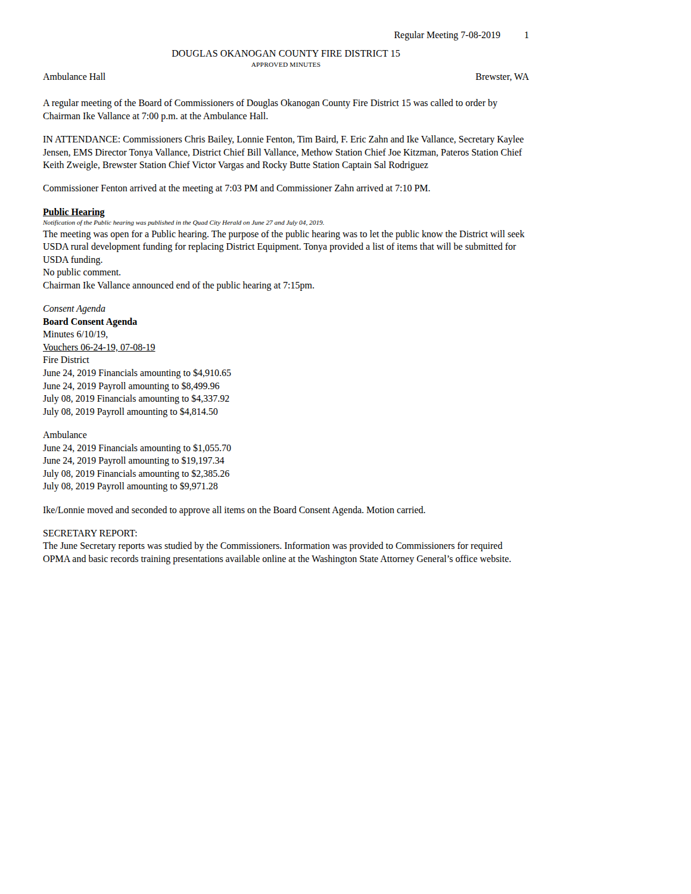Regular Meeting 7-08-20191
DOUGLAS OKANOGAN COUNTY FIRE DISTRICT 15
APPROVED MINUTES
Ambulance Hall Brewster, WA
A regular meeting of the Board of Commissioners of Douglas Okanogan County Fire District 15 was called to order by Chairman Ike Vallance at 7:00 p.m. at the Ambulance Hall.
IN ATTENDANCE: Commissioners Chris Bailey, Lonnie Fenton, Tim Baird, F. Eric Zahn and Ike Vallance, Secretary Kaylee Jensen, EMS Director Tonya Vallance, District Chief Bill Vallance, Methow Station Chief Joe Kitzman, Pateros Station Chief Keith Zweigle, Brewster Station Chief Victor Vargas and Rocky Butte Station Captain Sal Rodriguez
Commissioner Fenton arrived at the meeting at 7:03 PM and Commissioner Zahn arrived at 7:10 PM.
Public Hearing
Notification of the Public hearing was published in the Quad City Herald on June 27 and July 04, 2019.
The meeting was open for a Public hearing. The purpose of the public hearing was to let the public know the District will seek USDA rural development funding for replacing District Equipment. Tonya provided a list of items that will be submitted for USDA funding.
No public comment.
Chairman Ike Vallance announced end of the public hearing at 7:15pm.
Consent Agenda
Board Consent Agenda
Minutes 6/10/19,
Vouchers 06-24-19, 07-08-19
Fire District
June 24, 2019 Financials amounting to $4,910.65
June 24, 2019 Payroll amounting to $8,499.96
July 08, 2019 Financials amounting to $4,337.92
July 08, 2019 Payroll amounting to $4,814.50
Ambulance
June 24, 2019 Financials amounting to $1,055.70
June 24, 2019 Payroll amounting to $19,197.34
July 08, 2019 Financials amounting to $2,385.26
July 08, 2019 Payroll amounting to $9,971.28
Ike/Lonnie moved and seconded to approve all items on the Board Consent Agenda. Motion carried.
SECRETARY REPORT:
The June Secretary reports was studied by the Commissioners. Information was provided to Commissioners for required OPMA and basic records training presentations available online at the Washington State Attorney General’s office website.